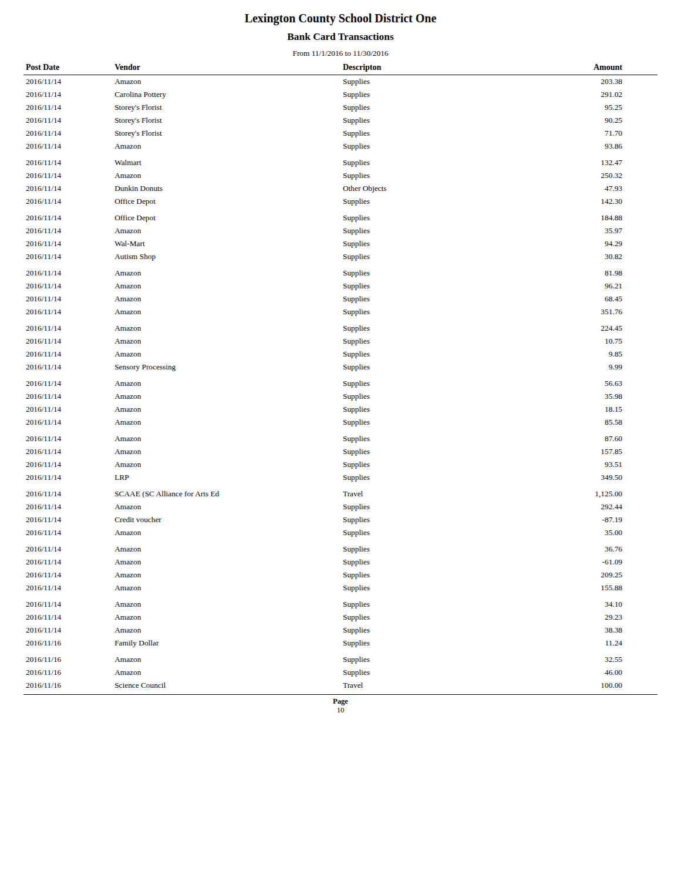Lexington County School District One
Bank Card Transactions
From 11/1/2016 to 11/30/2016
| Post Date | Vendor | Descripton | Amount |
| --- | --- | --- | --- |
| 2016/11/14 | Amazon | Supplies | 203.38 |
| 2016/11/14 | Carolina Pottery | Supplies | 291.02 |
| 2016/11/14 | Storey's Florist | Supplies | 95.25 |
| 2016/11/14 | Storey's Florist | Supplies | 90.25 |
| 2016/11/14 | Storey's Florist | Supplies | 71.70 |
| 2016/11/14 | Amazon | Supplies | 93.86 |
| 2016/11/14 | Walmart | Supplies | 132.47 |
| 2016/11/14 | Amazon | Supplies | 250.32 |
| 2016/11/14 | Dunkin Donuts | Other Objects | 47.93 |
| 2016/11/14 | Office Depot | Supplies | 142.30 |
| 2016/11/14 | Office Depot | Supplies | 184.88 |
| 2016/11/14 | Amazon | Supplies | 35.97 |
| 2016/11/14 | Wal-Mart | Supplies | 94.29 |
| 2016/11/14 | Autism Shop | Supplies | 30.82 |
| 2016/11/14 | Amazon | Supplies | 81.98 |
| 2016/11/14 | Amazon | Supplies | 96.21 |
| 2016/11/14 | Amazon | Supplies | 68.45 |
| 2016/11/14 | Amazon | Supplies | 351.76 |
| 2016/11/14 | Amazon | Supplies | 224.45 |
| 2016/11/14 | Amazon | Supplies | 10.75 |
| 2016/11/14 | Amazon | Supplies | 9.85 |
| 2016/11/14 | Sensory Processing | Supplies | 9.99 |
| 2016/11/14 | Amazon | Supplies | 56.63 |
| 2016/11/14 | Amazon | Supplies | 35.98 |
| 2016/11/14 | Amazon | Supplies | 18.15 |
| 2016/11/14 | Amazon | Supplies | 85.58 |
| 2016/11/14 | Amazon | Supplies | 87.60 |
| 2016/11/14 | Amazon | Supplies | 157.85 |
| 2016/11/14 | Amazon | Supplies | 93.51 |
| 2016/11/14 | LRP | Supplies | 349.50 |
| 2016/11/14 | SCAAE (SC Alliance for Arts Ed | Travel | 1,125.00 |
| 2016/11/14 | Amazon | Supplies | 292.44 |
| 2016/11/14 | Credit voucher | Supplies | -87.19 |
| 2016/11/14 | Amazon | Supplies | 35.00 |
| 2016/11/14 | Amazon | Supplies | 36.76 |
| 2016/11/14 | Amazon | Supplies | -61.09 |
| 2016/11/14 | Amazon | Supplies | 209.25 |
| 2016/11/14 | Amazon | Supplies | 155.88 |
| 2016/11/14 | Amazon | Supplies | 34.10 |
| 2016/11/14 | Amazon | Supplies | 29.23 |
| 2016/11/14 | Amazon | Supplies | 38.38 |
| 2016/11/16 | Family Dollar | Supplies | 11.24 |
| 2016/11/16 | Amazon | Supplies | 32.55 |
| 2016/11/16 | Amazon | Supplies | 46.00 |
| 2016/11/16 | Science Council | Travel | 100.00 |
Page
10